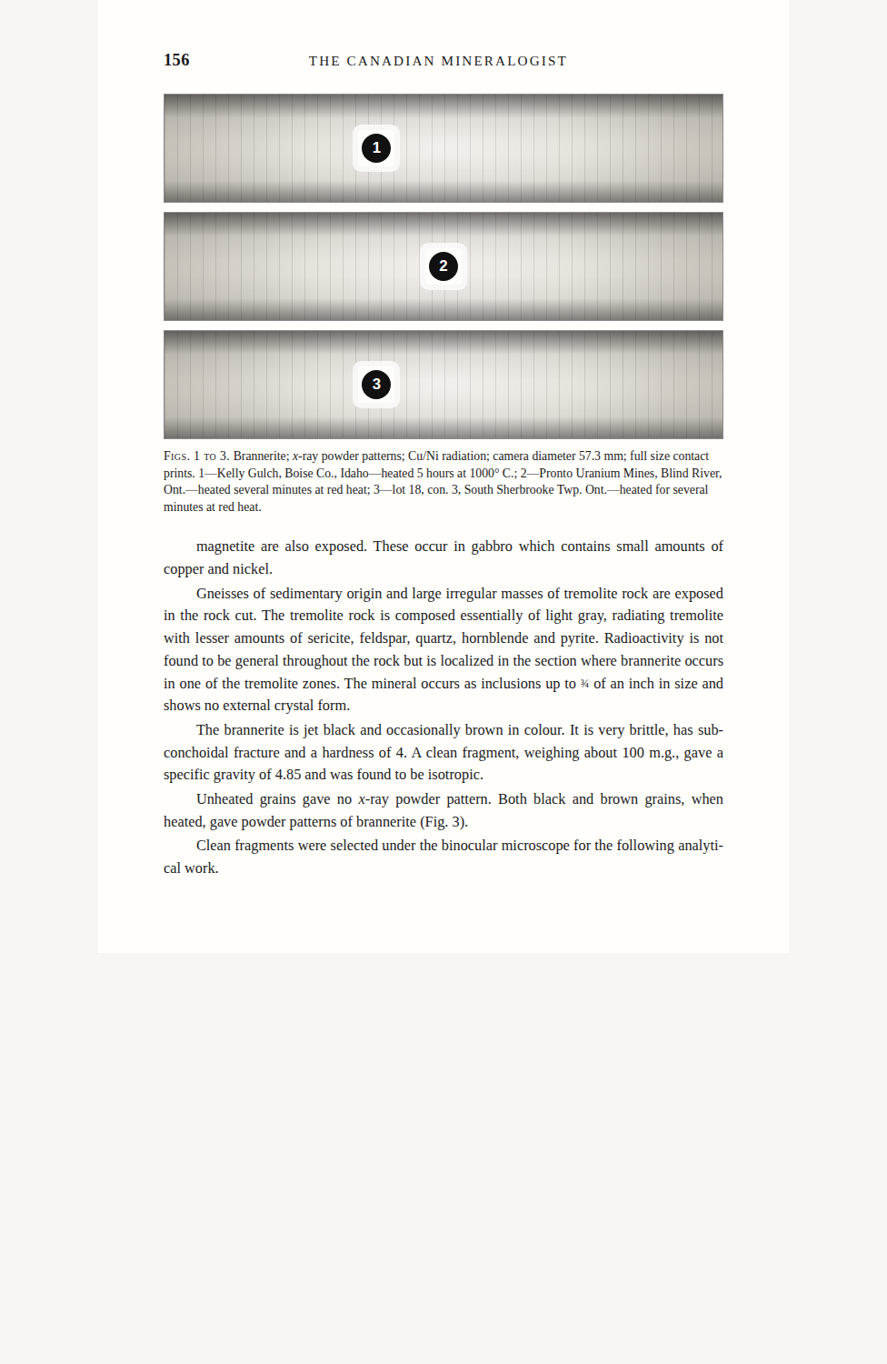156
The Canadian Mineralogist
1
2
3
Figs. 1 to 3. Brannerite; x-ray powder patterns; Cu/Ni radiation; camera diameter 57.3 mm; full size contact prints. 1—Kelly Gulch, Boise Co., Idaho—heated 5 hours at 1000° C.; 2—Pronto Uranium Mines, Blind River, Ont.—heated several minutes at red heat; 3—lot 18, con. 3, South Sherbrooke Twp. Ont.—heated for several minutes at red heat.
magnetite are also exposed. These occur in gabbro which contains small amounts of copper and nickel.
Gneisses of sedimentary origin and large irregular masses of tremolite rock are exposed in the rock cut. The tremolite rock is composed essentially of light gray, radiating tremolite with lesser amounts of sericite, feldspar, quartz, hornblende and pyrite. Radioactivity is not found to be general throughout the rock but is localized in the section where brannerite occurs in one of the tremolite zones. The mineral occurs as inclusions up to ¾ of an inch in size and shows no external crystal form.
The brannerite is jet black and occasionally brown in colour. It is very brittle, has subconchoidal fracture and a hardness of 4. A clean fragment, weighing about 100 m.g., gave a specific gravity of 4.85 and was found to be isotropic.
Unheated grains gave no x-ray powder pattern. Both black and brown grains, when heated, gave powder patterns of brannerite (Fig. 3).
Clean fragments were selected under the binocular microscope for the following analytical work.